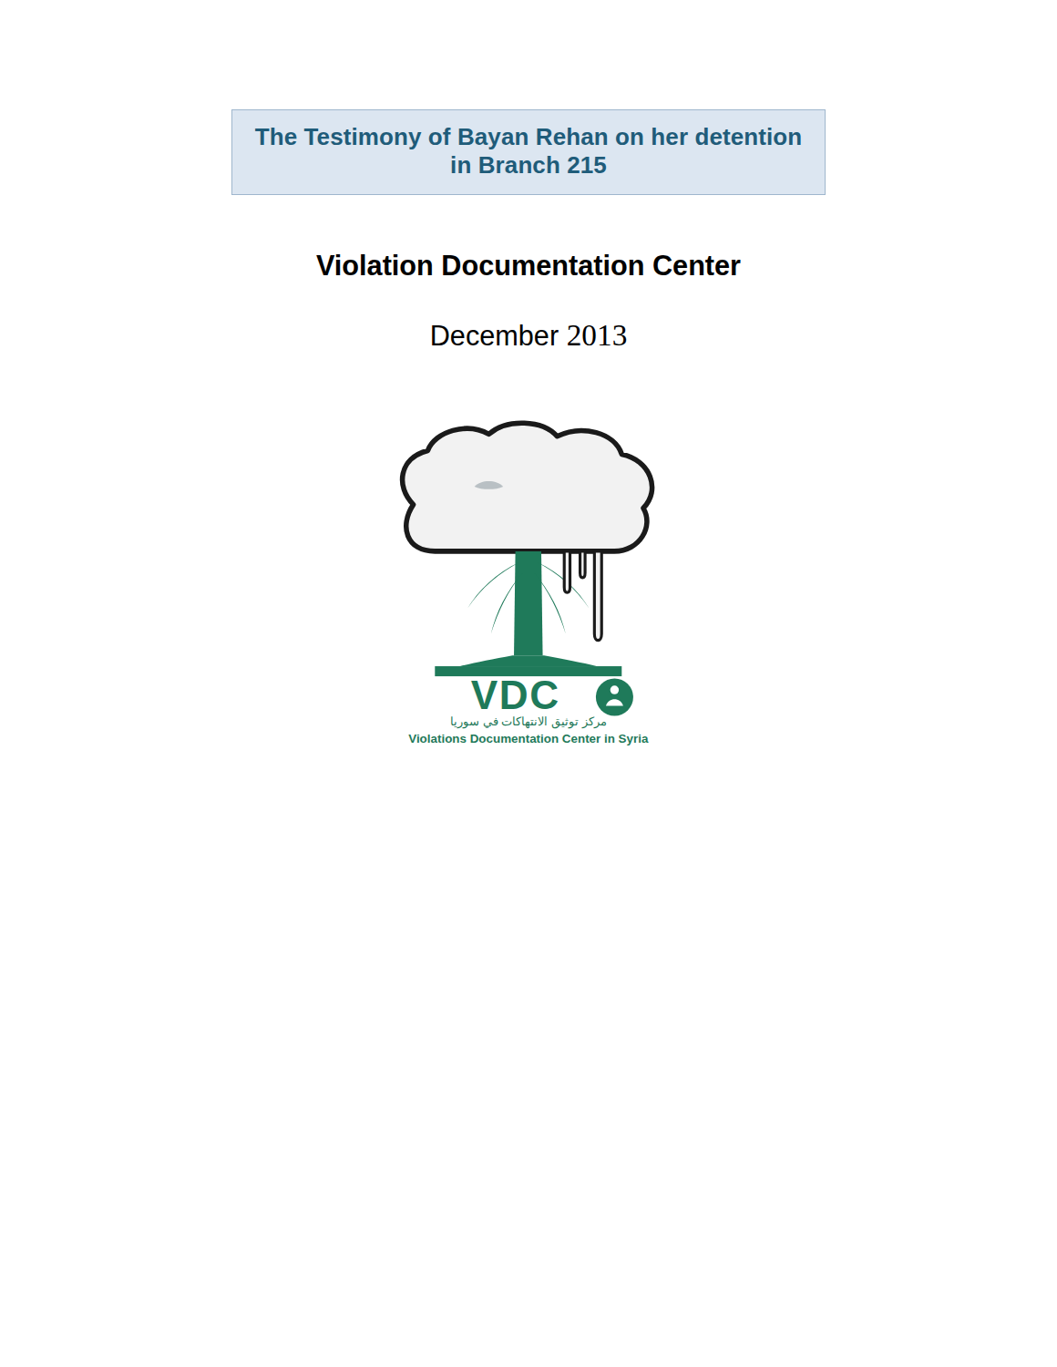The Testimony of Bayan Rehan on her detention in Branch 215
Violation Documentation Center
December 2013
VDC مركز توثيق الانتهاكات في سوريا Violations Documentation Center in Syria